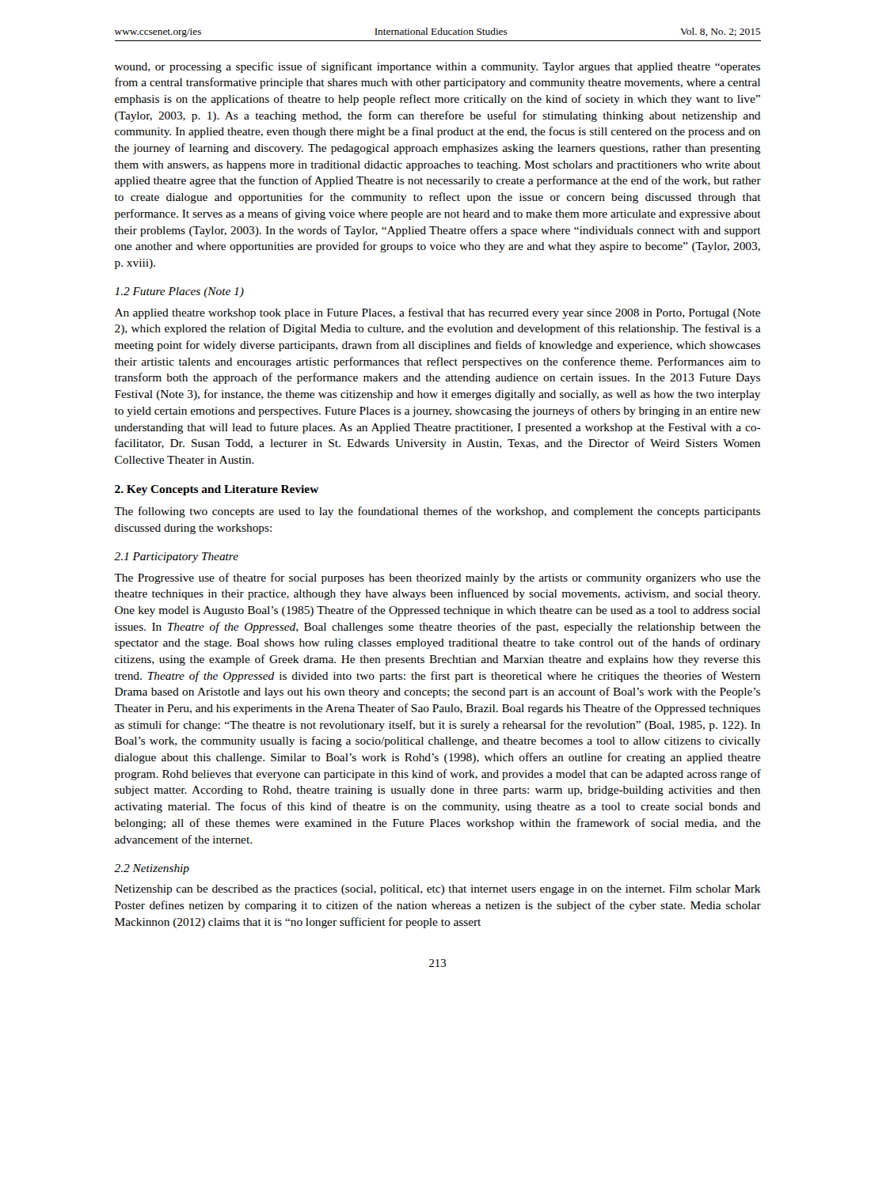www.ccsenet.org/ies International Education Studies Vol. 8, No. 2; 2015
wound, or processing a specific issue of significant importance within a community. Taylor argues that applied theatre “operates from a central transformative principle that shares much with other participatory and community theatre movements, where a central emphasis is on the applications of theatre to help people reflect more critically on the kind of society in which they want to live” (Taylor, 2003, p. 1). As a teaching method, the form can therefore be useful for stimulating thinking about netizenship and community. In applied theatre, even though there might be a final product at the end, the focus is still centered on the process and on the journey of learning and discovery. The pedagogical approach emphasizes asking the learners questions, rather than presenting them with answers, as happens more in traditional didactic approaches to teaching. Most scholars and practitioners who write about applied theatre agree that the function of Applied Theatre is not necessarily to create a performance at the end of the work, but rather to create dialogue and opportunities for the community to reflect upon the issue or concern being discussed through that performance. It serves as a means of giving voice where people are not heard and to make them more articulate and expressive about their problems (Taylor, 2003). In the words of Taylor, “Applied Theatre offers a space where “individuals connect with and support one another and where opportunities are provided for groups to voice who they are and what they aspire to become” (Taylor, 2003, p. xviii).
1.2 Future Places (Note 1)
An applied theatre workshop took place in Future Places, a festival that has recurred every year since 2008 in Porto, Portugal (Note 2), which explored the relation of Digital Media to culture, and the evolution and development of this relationship. The festival is a meeting point for widely diverse participants, drawn from all disciplines and fields of knowledge and experience, which showcases their artistic talents and encourages artistic performances that reflect perspectives on the conference theme. Performances aim to transform both the approach of the performance makers and the attending audience on certain issues. In the 2013 Future Days Festival (Note 3), for instance, the theme was citizenship and how it emerges digitally and socially, as well as how the two interplay to yield certain emotions and perspectives. Future Places is a journey, showcasing the journeys of others by bringing in an entire new understanding that will lead to future places. As an Applied Theatre practitioner, I presented a workshop at the Festival with a co-facilitator, Dr. Susan Todd, a lecturer in St. Edwards University in Austin, Texas, and the Director of Weird Sisters Women Collective Theater in Austin.
2. Key Concepts and Literature Review
The following two concepts are used to lay the foundational themes of the workshop, and complement the concepts participants discussed during the workshops:
2.1 Participatory Theatre
The Progressive use of theatre for social purposes has been theorized mainly by the artists or community organizers who use the theatre techniques in their practice, although they have always been influenced by social movements, activism, and social theory. One key model is Augusto Boal’s (1985) Theatre of the Oppressed technique in which theatre can be used as a tool to address social issues. In Theatre of the Oppressed, Boal challenges some theatre theories of the past, especially the relationship between the spectator and the stage. Boal shows how ruling classes employed traditional theatre to take control out of the hands of ordinary citizens, using the example of Greek drama. He then presents Brechtian and Marxian theatre and explains how they reverse this trend. Theatre of the Oppressed is divided into two parts: the first part is theoretical where he critiques the theories of Western Drama based on Aristotle and lays out his own theory and concepts; the second part is an account of Boal’s work with the People’s Theater in Peru, and his experiments in the Arena Theater of Sao Paulo, Brazil. Boal regards his Theatre of the Oppressed techniques as stimuli for change: “The theatre is not revolutionary itself, but it is surely a rehearsal for the revolution” (Boal, 1985, p. 122). In Boal’s work, the community usually is facing a socio/political challenge, and theatre becomes a tool to allow citizens to civically dialogue about this challenge. Similar to Boal’s work is Rohd’s (1998), which offers an outline for creating an applied theatre program. Rohd believes that everyone can participate in this kind of work, and provides a model that can be adapted across range of subject matter. According to Rohd, theatre training is usually done in three parts: warm up, bridge-building activities and then activating material. The focus of this kind of theatre is on the community, using theatre as a tool to create social bonds and belonging; all of these themes were examined in the Future Places workshop within the framework of social media, and the advancement of the internet.
2.2 Netizenship
Netizenship can be described as the practices (social, political, etc) that internet users engage in on the internet. Film scholar Mark Poster defines netizen by comparing it to citizen of the nation whereas a netizen is the subject of the cyber state. Media scholar Mackinnon (2012) claims that it is “no longer sufficient for people to assert
213